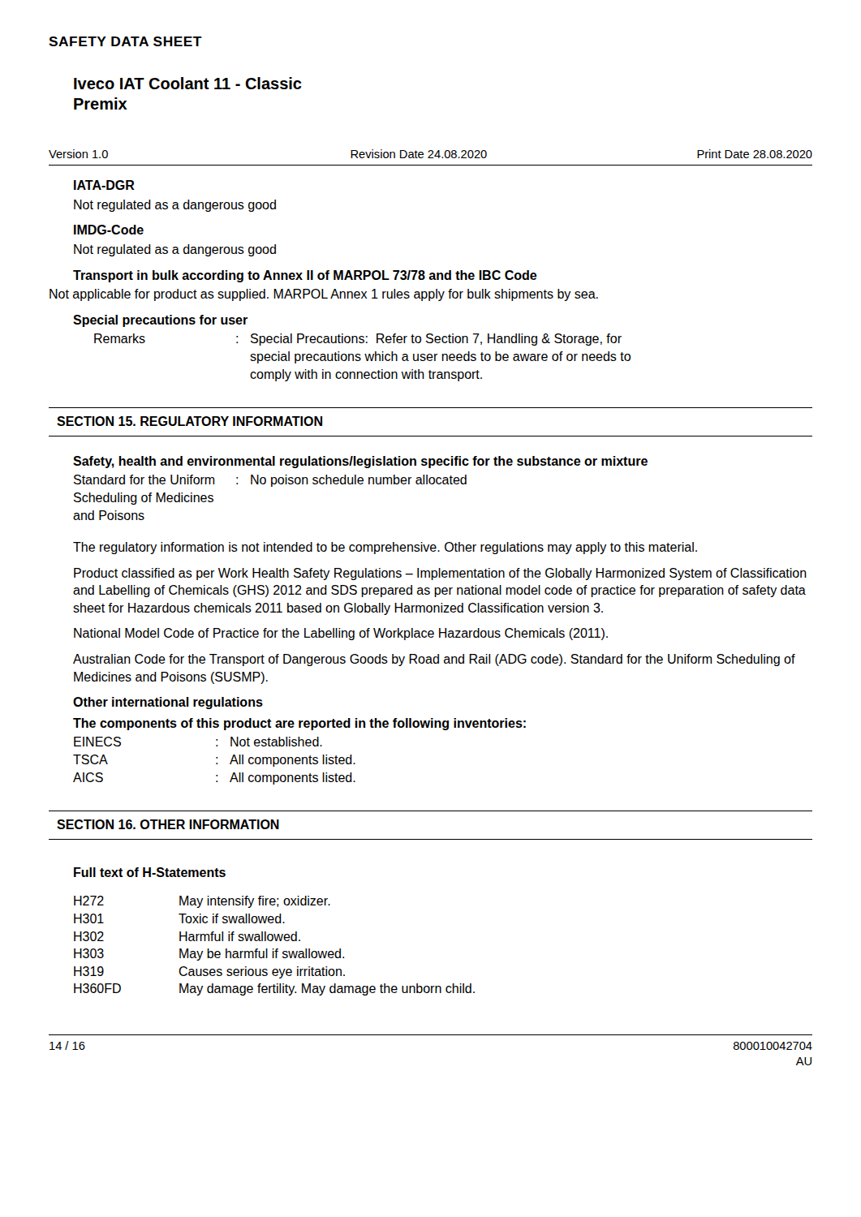SAFETY DATA SHEET
Iveco IAT Coolant 11 - Classic
Premix
Version 1.0 Revision Date 24.08.2020 Print Date 28.08.2020
IATA-DGR
Not regulated as a dangerous good
IMDG-Code
Not regulated as a dangerous good
Transport in bulk according to Annex II of MARPOL 73/78 and the IBC Code
Not applicable for product as supplied. MARPOL Annex 1 rules apply for bulk shipments by sea.
Special precautions for user
Remarks
:
Special Precautions: Refer to Section 7, Handling & Storage, for special precautions which a user needs to be aware of or needs to comply with in connection with transport.
SECTION 15. REGULATORY INFORMATION
Safety, health and environmental regulations/legislation specific for the substance or mixture
Standard for the Uniform Scheduling of Medicines and Poisons
:
No poison schedule number allocated
The regulatory information is not intended to be comprehensive. Other regulations may apply to this material.
Product classified as per Work Health Safety Regulations – Implementation of the Globally Harmonized System of Classification and Labelling of Chemicals (GHS) 2012 and SDS prepared as per national model code of practice for preparation of safety data sheet for Hazardous chemicals 2011 based on Globally Harmonized Classification version 3.
National Model Code of Practice for the Labelling of Workplace Hazardous Chemicals (2011).
Australian Code for the Transport of Dangerous Goods by Road and Rail (ADG code). Standard for the Uniform Scheduling of Medicines and Poisons (SUSMP).
Other international regulations
The components of this product are reported in the following inventories:
EINECS
:
Not established.
TSCA
:
All components listed.
AICS
:
All components listed.
SECTION 16. OTHER INFORMATION
Full text of H-Statements
H272
May intensify fire; oxidizer.
H301
Toxic if swallowed.
H302
Harmful if swallowed.
H303
May be harmful if swallowed.
H319
Causes serious eye irritation.
H360FD
May damage fertility. May damage the unborn child.
14 / 16
800010042704
AU